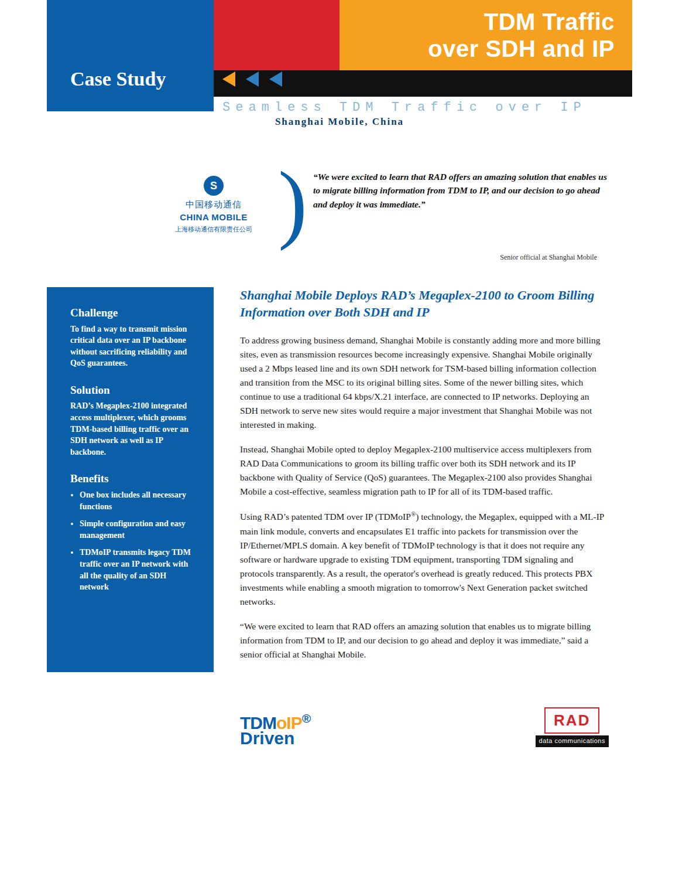TDM Traffic
over SDH and IP
Case Study
Seamless TDM Traffic over IP
Shanghai Mobile, China
S
中国移动通信
CHINA MOBILE
上海移动通信有限责任公司
)
“We were excited to learn that RAD offers an amazing solution that enables us to migrate billing information from TDM to IP, and our decision to go ahead and deploy it was immediate.”
Senior official at Shanghai Mobile
Challenge
To find a way to transmit mission critical data over an IP backbone without sacrificing reliability and QoS guarantees.
Solution
RAD’s Megaplex-2100 integrated access multiplexer, which grooms TDM-based billing traffic over an SDH network as well as IP backbone.
Benefits
One box includes all necessary functions
Simple configuration and easy management
TDMoIP transmits legacy TDM traffic over an IP network with all the quality of an SDH network
Shanghai Mobile Deploys RAD’s Megaplex-2100 to Groom Billing Information over Both SDH and IP
To address growing business demand, Shanghai Mobile is constantly adding more and more billing sites, even as transmission resources become increasingly expensive. Shanghai Mobile originally used a 2 Mbps leased line and its own SDH network for TSM-based billing information collection and transition from the MSC to its original billing sites. Some of the newer billing sites, which continue to use a traditional 64 kbps/X.21 interface, are connected to IP networks. Deploying an SDH network to serve new sites would require a major investment that Shanghai Mobile was not interested in making.
Instead, Shanghai Mobile opted to deploy Megaplex-2100 multiservice access multiplexers from RAD Data Communications to groom its billing traffic over both its SDH network and its IP backbone with Quality of Service (QoS) guarantees. The Megaplex-2100 also provides Shanghai Mobile a cost-effective, seamless migration path to IP for all of its TDM-based traffic.
Using RAD’s patented TDM over IP (TDMoIP®) technology, the Megaplex, equipped with a ML-IP main link module, converts and encapsulates E1 traffic into packets for transmission over the IP/Ethernet/MPLS domain. A key benefit of TDMoIP technology is that it does not require any software or hardware upgrade to existing TDM equipment, transporting TDM signaling and protocols transparently. As a result, the operator's overhead is greatly reduced. This protects PBX investments while enabling a smooth migration to tomorrow's Next Generation packet switched networks.
“We were excited to learn that RAD offers an amazing solution that enables us to migrate billing information from TDM to IP, and our decision to go ahead and deploy it was immediate,” said a senior official at Shanghai Mobile.
TDMoIP®
Driven
RAD data communications